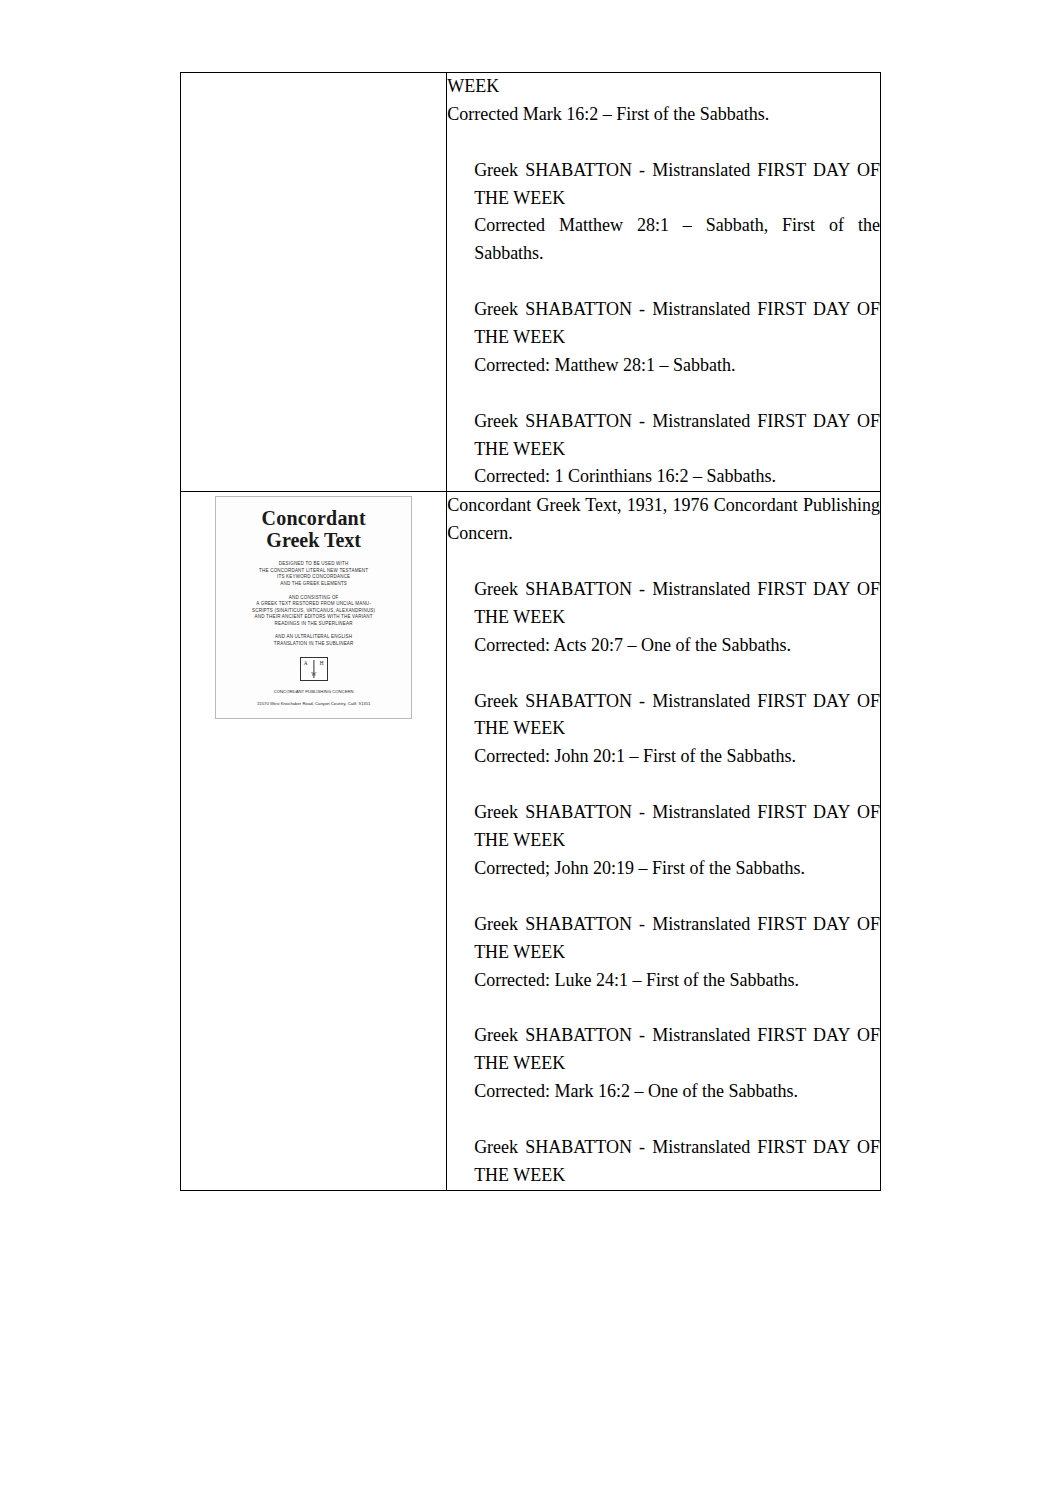| | WEEK Corrected Mark 16:2 – First of the Sabbaths. Greek SHABATTON - Mistranslated FIRST DAY OF THE WEEK Corrected Matthew 28:1 – Sabbath, First of the Sabbaths. Greek SHABATTON - Mistranslated FIRST DAY OF THE WEEK Corrected: Matthew 28:1 – Sabbath. Greek SHABATTON - Mistranslated FIRST DAY OF THE WEEK Corrected: 1 Corinthians 16:2 – Sabbaths. |
| Concordant Greek Text Designed to be used with THE CONCORDANT LITERAL NEW TESTAMENT ITS KEYWORD CONCORDANCE AND THE GREEK ELEMENTS and consisting of A GREEK TEXT RESTORED FROM UNCIAL MANU- SCRIPTS (SINAITICUS, VATICANUS, ALEXANDRINUS) AND THEIR ANCIENT EDITORS WITH THE VARIANT READINGS IN THE SUPERLINEAR AND AN ULTRALITERAL ENGLISH TRANSLATION IN THE SUBLINEAR A H W CONCORDANT PUBLISHING CONCERN 15570 West Knochaber Road, Canyon Country, Calif. 91351 | Concordant Greek Text, 1931, 1976 Concordant Publishing Concern. Greek SHABATTON - Mistranslated FIRST DAY OF THE WEEK Corrected: Acts 20:7 – One of the Sabbaths. Greek SHABATTON - Mistranslated FIRST DAY OF THE WEEK Corrected: John 20:1 – First of the Sabbaths. Greek SHABATTON - Mistranslated FIRST DAY OF THE WEEK Corrected; John 20:19 – First of the Sabbaths. Greek SHABATTON - Mistranslated FIRST DAY OF THE WEEK Corrected: Luke 24:1 – First of the Sabbaths. Greek SHABATTON - Mistranslated FIRST DAY OF THE WEEK Corrected: Mark 16:2 – One of the Sabbaths. Greek SHABATTON - Mistranslated FIRST DAY OF THE WEEK |